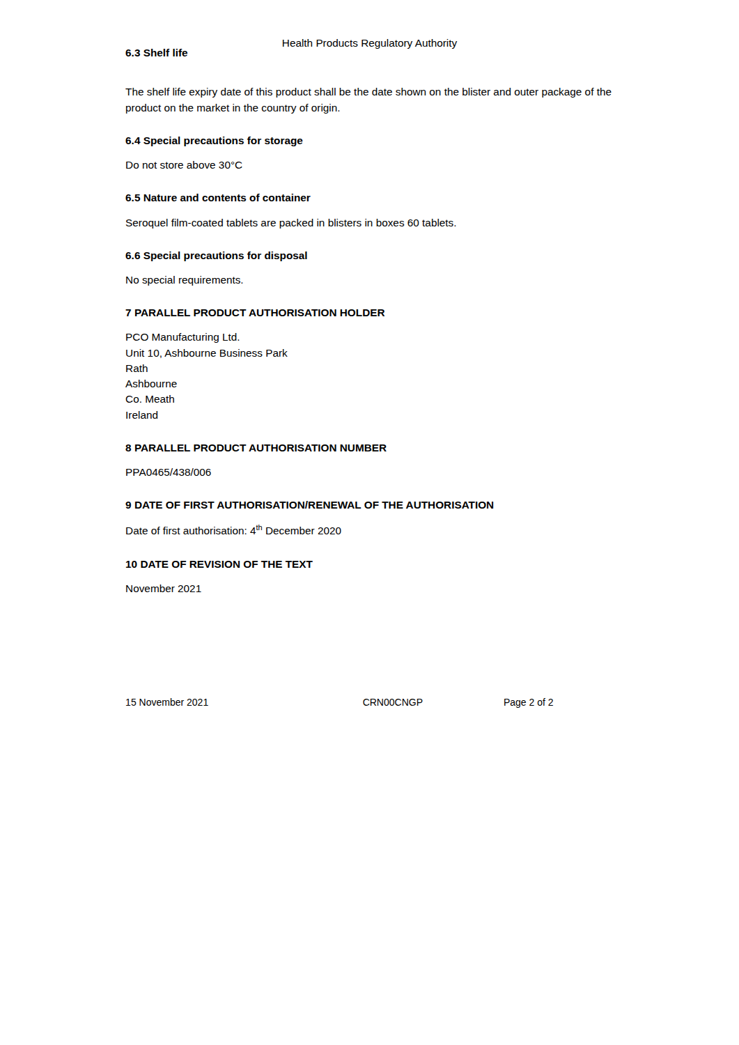Health Products Regulatory Authority
6.3 Shelf life
The shelf life expiry date of this product shall be the date shown on the blister and outer package of the product on the market in the country of origin.
6.4 Special precautions for storage
Do not store above 30°C
6.5 Nature and contents of container
Seroquel film-coated tablets are packed in blisters in boxes 60 tablets.
6.6 Special precautions for disposal
No special requirements.
7 PARALLEL PRODUCT AUTHORISATION HOLDER
PCO Manufacturing Ltd.
Unit 10, Ashbourne Business Park
Rath
Ashbourne
Co. Meath
Ireland
8 PARALLEL PRODUCT AUTHORISATION NUMBER
PPA0465/438/006
9 DATE OF FIRST AUTHORISATION/RENEWAL OF THE AUTHORISATION
Date of first authorisation: 4th December 2020
10 DATE OF REVISION OF THE TEXT
November 2021
15 November 2021 CRN00CNGP Page 2 of 2